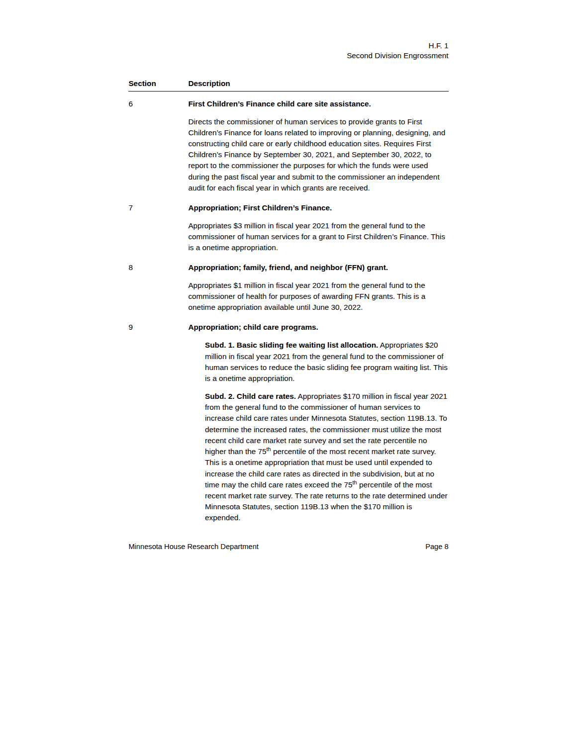H.F. 1
Second Division Engrossment
| Section | Description |
| --- | --- |
| 6 | First Children’s Finance child care site assistance. Directs the commissioner of human services to provide grants to First Children’s Finance for loans related to improving or planning, designing, and constructing child care or early childhood education sites. Requires First Children’s Finance by September 30, 2021, and September 30, 2022, to report to the commissioner the purposes for which the funds were used during the past fiscal year and submit to the commissioner an independent audit for each fiscal year in which grants are received. |
| 7 | Appropriation; First Children’s Finance. Appropriates $3 million in fiscal year 2021 from the general fund to the commissioner of human services for a grant to First Children’s Finance. This is a onetime appropriation. |
| 8 | Appropriation; family, friend, and neighbor (FFN) grant. Appropriates $1 million in fiscal year 2021 from the general fund to the commissioner of health for purposes of awarding FFN grants. This is a onetime appropriation available until June 30, 2022. |
| 9 | Appropriation; child care programs. Subd. 1. Basic sliding fee waiting list allocation. Appropriates $20 million in fiscal year 2021 from the general fund to the commissioner of human services to reduce the basic sliding fee program waiting list. This is a onetime appropriation. Subd. 2. Child care rates. Appropriates $170 million in fiscal year 2021 from the general fund to the commissioner of human services to increase child care rates under Minnesota Statutes, section 119B.13. To determine the increased rates, the commissioner must utilize the most recent child care market rate survey and set the rate percentile no higher than the 75 th percentile of the most recent market rate survey. This is a onetime appropriation that must be used until expended to increase the child care rates as directed in the subdivision, but at no time may the child care rates exceed the 75 th percentile of the most recent market rate survey. The rate returns to the rate determined under Minnesota Statutes, section 119B.13 when the $170 million is expended. |
Minnesota House Research Department Page 8